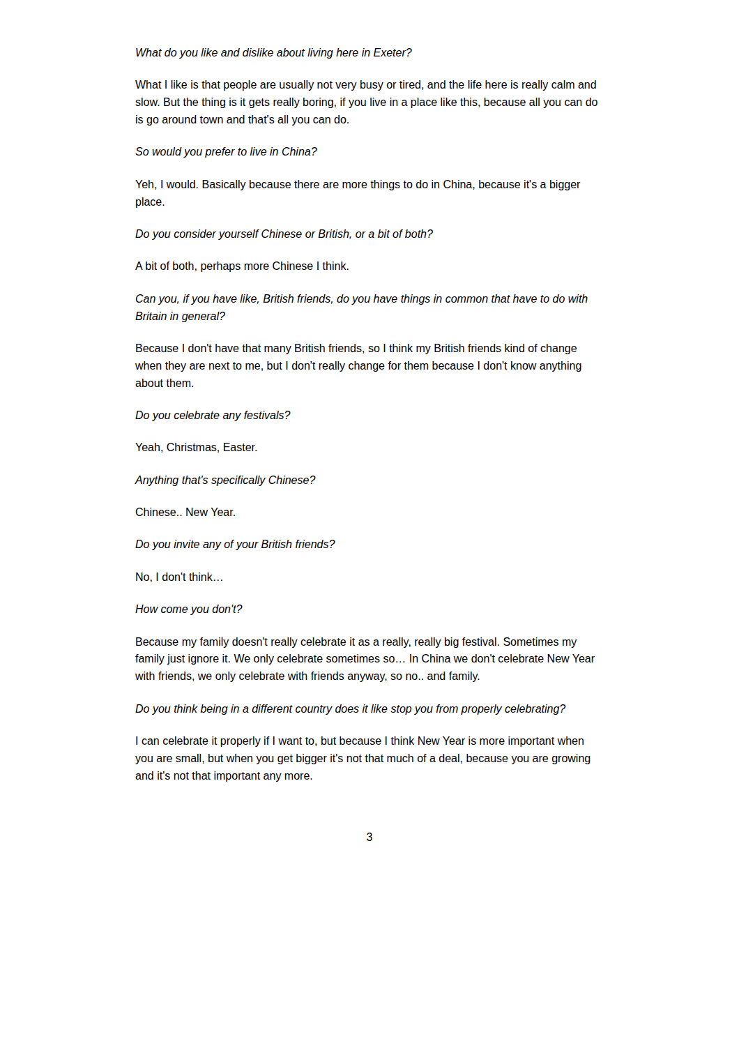What do you like and dislike about living here in Exeter?
What I like is that people are usually not very busy or tired, and the life here is really calm and slow. But the thing is it gets really boring, if you live in a place like this, because all you can do is go around town and that's all you can do.
So would you prefer to live in China?
Yeh, I would. Basically because there are more things to do in China, because it's a bigger place.
Do you consider yourself Chinese or British, or a bit of both?
A bit of both, perhaps more Chinese I think.
Can you, if you have like, British friends, do you have things in common that have to do with Britain in general?
Because I don't have that many British friends, so I think my British friends kind of change when they are next to me, but I don't really change for them because I don't know anything about them.
Do you celebrate any festivals?
Yeah, Christmas, Easter.
Anything that's specifically Chinese?
Chinese.. New Year.
Do you invite any of your British friends?
No, I don't think…
How come you don't?
Because my family doesn't really celebrate it as a really, really big festival. Sometimes my family just ignore it. We only celebrate sometimes so… In China we don't celebrate New Year with friends, we only celebrate with friends anyway, so no.. and family.
Do you think being in a different country does it like stop you from properly celebrating?
I can celebrate it properly if I want to, but because I think New Year is more important when you are small, but when you get bigger it's not that much of a deal, because you are growing and it's not that important any more.
3